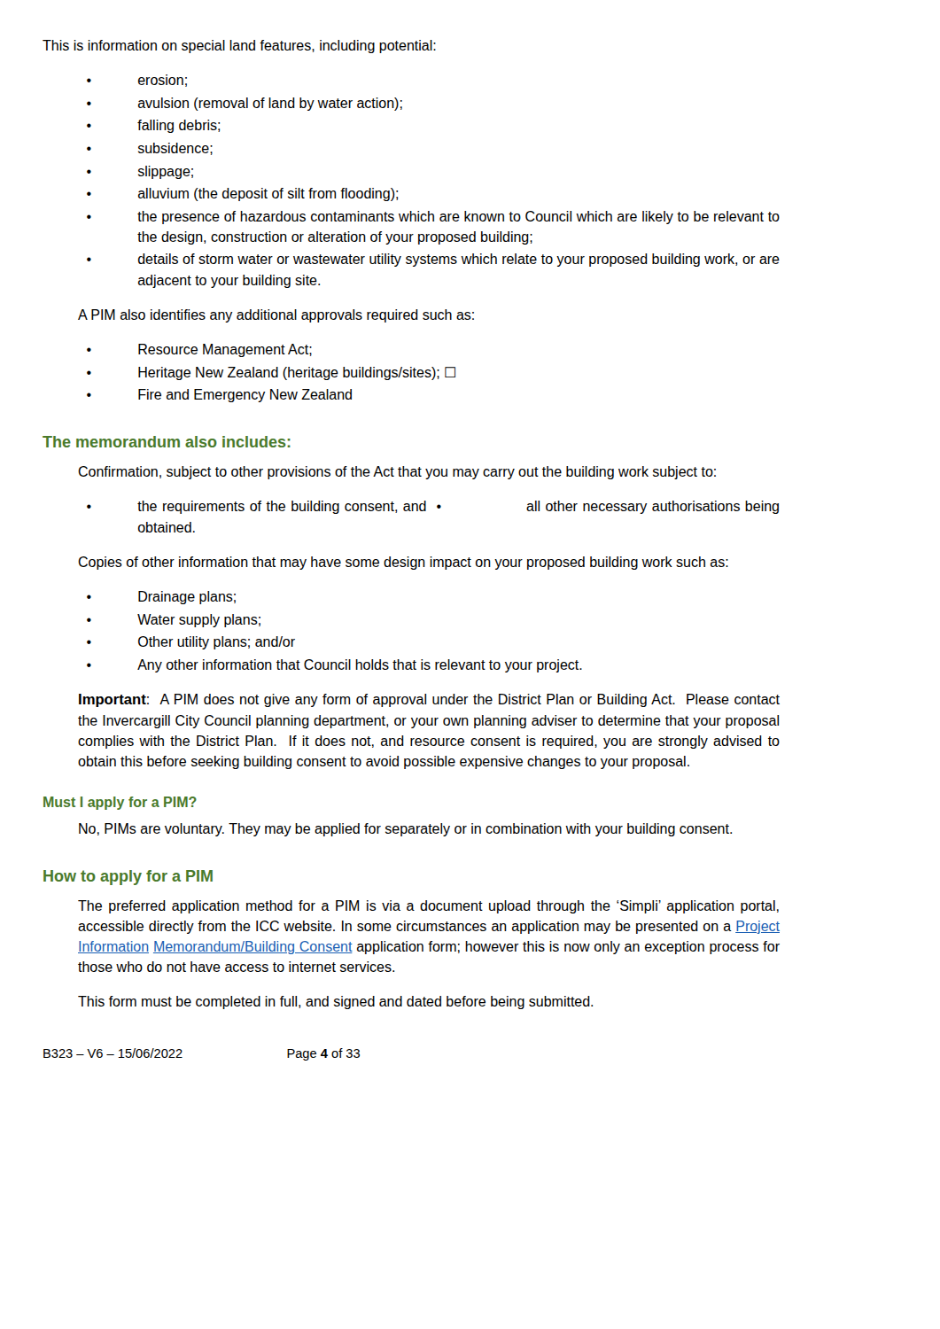This is information on special land features, including potential:
erosion;
avulsion (removal of land by water action);
falling debris;
subsidence;
slippage;
alluvium (the deposit of silt from flooding);
the presence of hazardous contaminants which are known to Council which are likely to be relevant to the design, construction or alteration of your proposed building;
details of storm water or wastewater utility systems which relate to your proposed building work, or are adjacent to your building site.
A PIM also identifies any additional approvals required such as:
Resource Management Act;
Heritage New Zealand (heritage buildings/sites); ☐
Fire and Emergency New Zealand
The memorandum also includes:
Confirmation, subject to other provisions of the Act that you may carry out the building work subject to:
the requirements of the building consent, and • all other necessary authorisations being obtained.
Copies of other information that may have some design impact on your proposed building work such as:
Drainage plans;
Water supply plans;
Other utility plans; and/or
Any other information that Council holds that is relevant to your project.
Important: A PIM does not give any form of approval under the District Plan or Building Act. Please contact the Invercargill City Council planning department, or your own planning adviser to determine that your proposal complies with the District Plan. If it does not, and resource consent is required, you are strongly advised to obtain this before seeking building consent to avoid possible expensive changes to your proposal.
Must I apply for a PIM?
No, PIMs are voluntary. They may be applied for separately or in combination with your building consent.
How to apply for a PIM
The preferred application method for a PIM is via a document upload through the ‘Simpli’ application portal, accessible directly from the ICC website. In some circumstances an application may be presented on a Project Information Memorandum/Building Consent application form; however this is now only an exception process for those who do not have access to internet services.
This form must be completed in full, and signed and dated before being submitted.
B323 – V6 – 15/06/2022 Page 4 of 33